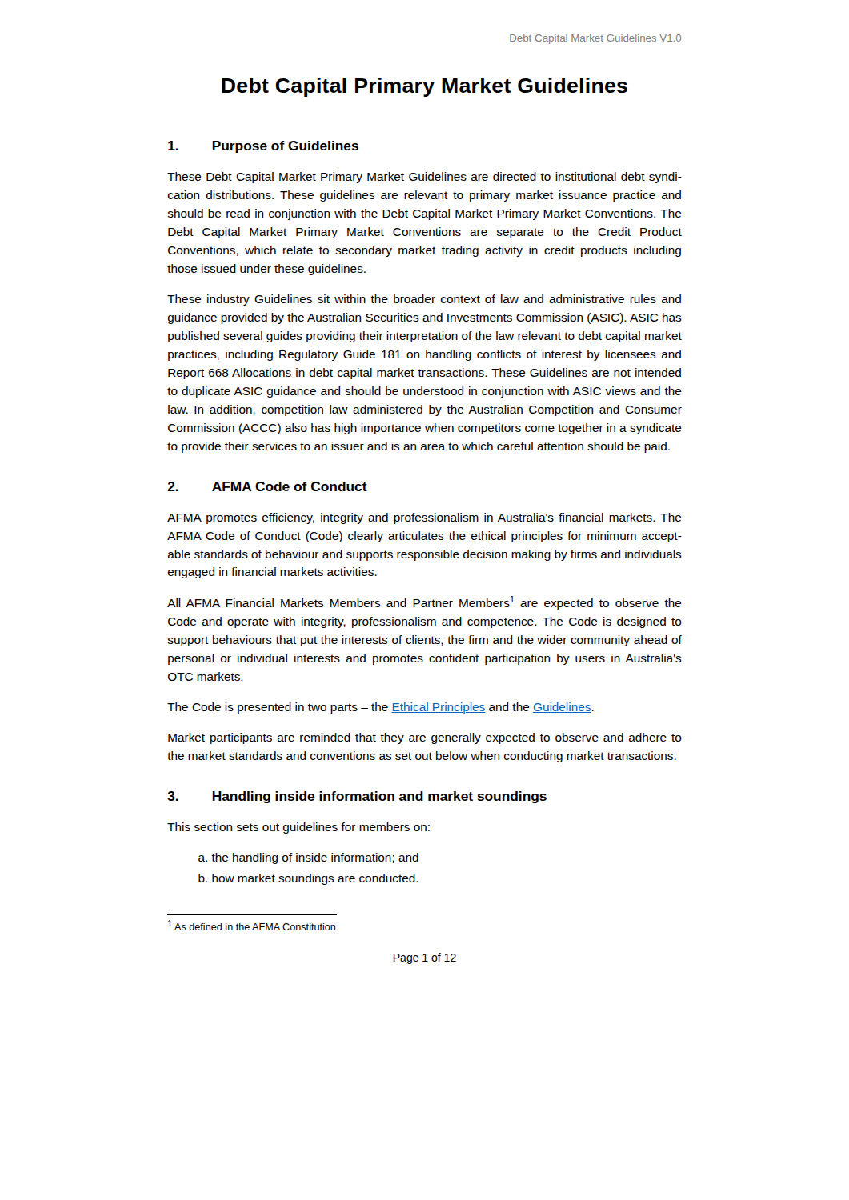Debt Capital Market Guidelines V1.0
Debt Capital Primary Market Guidelines
1. Purpose of Guidelines
These Debt Capital Market Primary Market Guidelines are directed to institutional debt syndication distributions. These guidelines are relevant to primary market issuance practice and should be read in conjunction with the Debt Capital Market Primary Market Conventions. The Debt Capital Market Primary Market Conventions are separate to the Credit Product Conventions, which relate to secondary market trading activity in credit products including those issued under these guidelines.
These industry Guidelines sit within the broader context of law and administrative rules and guidance provided by the Australian Securities and Investments Commission (ASIC). ASIC has published several guides providing their interpretation of the law relevant to debt capital market practices, including Regulatory Guide 181 on handling conflicts of interest by licensees and Report 668 Allocations in debt capital market transactions. These Guidelines are not intended to duplicate ASIC guidance and should be understood in conjunction with ASIC views and the law. In addition, competition law administered by the Australian Competition and Consumer Commission (ACCC) also has high importance when competitors come together in a syndicate to provide their services to an issuer and is an area to which careful attention should be paid.
2. AFMA Code of Conduct
AFMA promotes efficiency, integrity and professionalism in Australia's financial markets. The AFMA Code of Conduct (Code) clearly articulates the ethical principles for minimum acceptable standards of behaviour and supports responsible decision making by firms and individuals engaged in financial markets activities.
All AFMA Financial Markets Members and Partner Members1 are expected to observe the Code and operate with integrity, professionalism and competence. The Code is designed to support behaviours that put the interests of clients, the firm and the wider community ahead of personal or individual interests and promotes confident participation by users in Australia's OTC markets.
The Code is presented in two parts – the Ethical Principles and the Guidelines.
Market participants are reminded that they are generally expected to observe and adhere to the market standards and conventions as set out below when conducting market transactions.
3. Handling inside information and market soundings
This section sets out guidelines for members on:
the handling of inside information; and
how market soundings are conducted.
1 As defined in the AFMA Constitution
Page 1 of 12